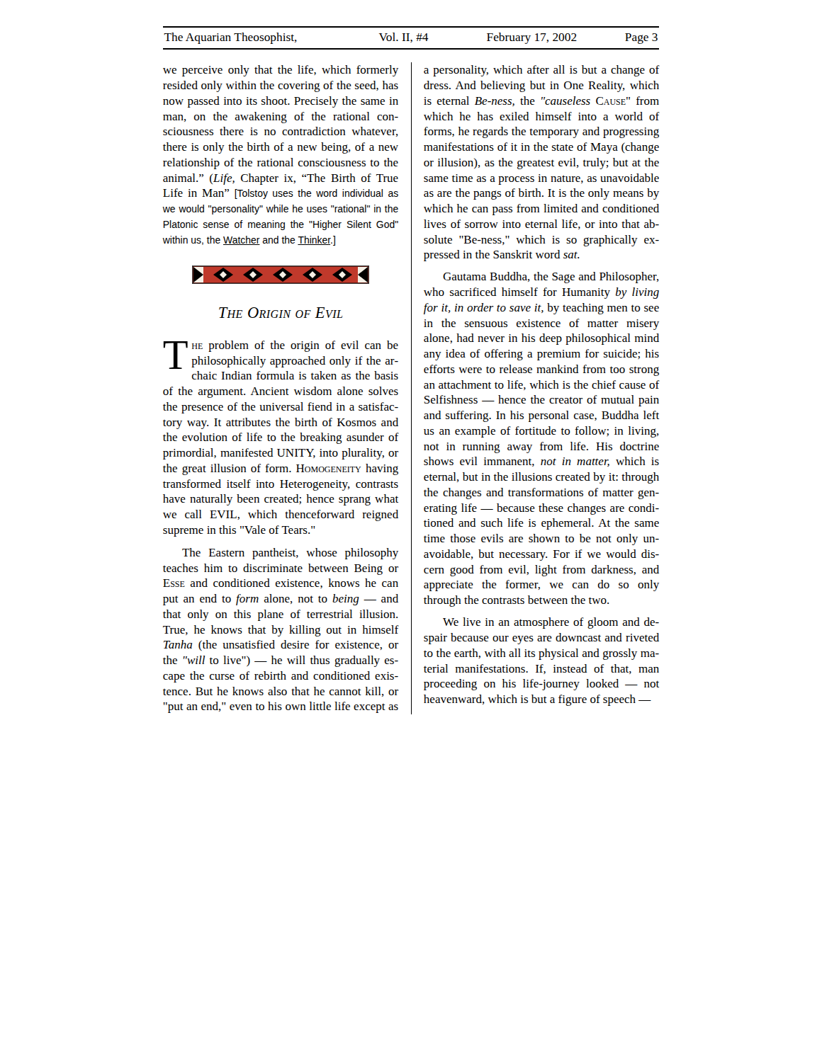| The Aquarian Theosophist, | Vol. II, #4 | February 17, 2002 | Page 3 |
we perceive only that the life, which formerly resided only within the covering of the seed, has now passed into its shoot. Precisely the same in man, on the awakening of the rational consciousness there is no contradiction whatever, there is only the birth of a new being, of a new relationship of the rational consciousness to the animal.” (Life, Chapter ix, “The Birth of True Life in Man” [Tolstoy uses the word individual as we would "personality" while he uses "rational" in the Platonic sense of meaning the "Higher Silent God" within us, the Watcher and the Thinker.]
The Origin of Evil
The problem of the origin of evil can be philosophically approached only if the archaic Indian formula is taken as the basis of the argument. Ancient wisdom alone solves the presence of the universal fiend in a satisfactory way. It attributes the birth of Kosmos and the evolution of life to the breaking asunder of primordial, manifested unity, into plurality, or the great illusion of form. Homogeneity having transformed itself into Heterogeneity, contrasts have naturally been created; hence sprang what we call evil, which thenceforward reigned supreme in this "Vale of Tears."
The Eastern pantheist, whose philosophy teaches him to discriminate between Being or Esse and conditioned existence, knows he can put an end to form alone, not to being — and that only on this plane of terrestrial illusion. True, he knows that by killing out in himself Tanha (the unsatisfied desire for existence, or the "will to live") — he will thus gradually escape the curse of rebirth and conditioned existence. But he knows also that he cannot kill, or "put an end," even to his own little life except as a personality, which after all is but a change of dress. And believing but in One Reality, which is eternal Be-ness, the "causeless Cause" from which he has exiled himself into a world of forms, he regards the temporary and progressing manifestations of it in the state of Maya (change or illusion), as the greatest evil, truly; but at the same time as a process in nature, as unavoidable as are the pangs of birth. It is the only means by which he can pass from limited and conditioned lives of sorrow into eternal life, or into that absolute "Be-ness," which is so graphically expressed in the Sanskrit word sat.
Gautama Buddha, the Sage and Philosopher, who sacrificed himself for Humanity by living for it, in order to save it, by teaching men to see in the sensuous existence of matter misery alone, had never in his deep philosophical mind any idea of offering a premium for suicide; his efforts were to release mankind from too strong an attachment to life, which is the chief cause of Selfishness — hence the creator of mutual pain and suffering. In his personal case, Buddha left us an example of fortitude to follow; in living, not in running away from life. His doctrine shows evil immanent, not in matter, which is eternal, but in the illusions created by it: through the changes and transformations of matter generating life — because these changes are conditioned and such life is ephemeral. At the same time those evils are shown to be not only unavoidable, but necessary. For if we would discern good from evil, light from darkness, and appreciate the former, we can do so only through the contrasts between the two.
We live in an atmosphere of gloom and despair because our eyes are downcast and riveted to the earth, with all its physical and grossly material manifestations. If, instead of that, man proceeding on his life-journey looked — not heavenward, which is but a figure of speech —